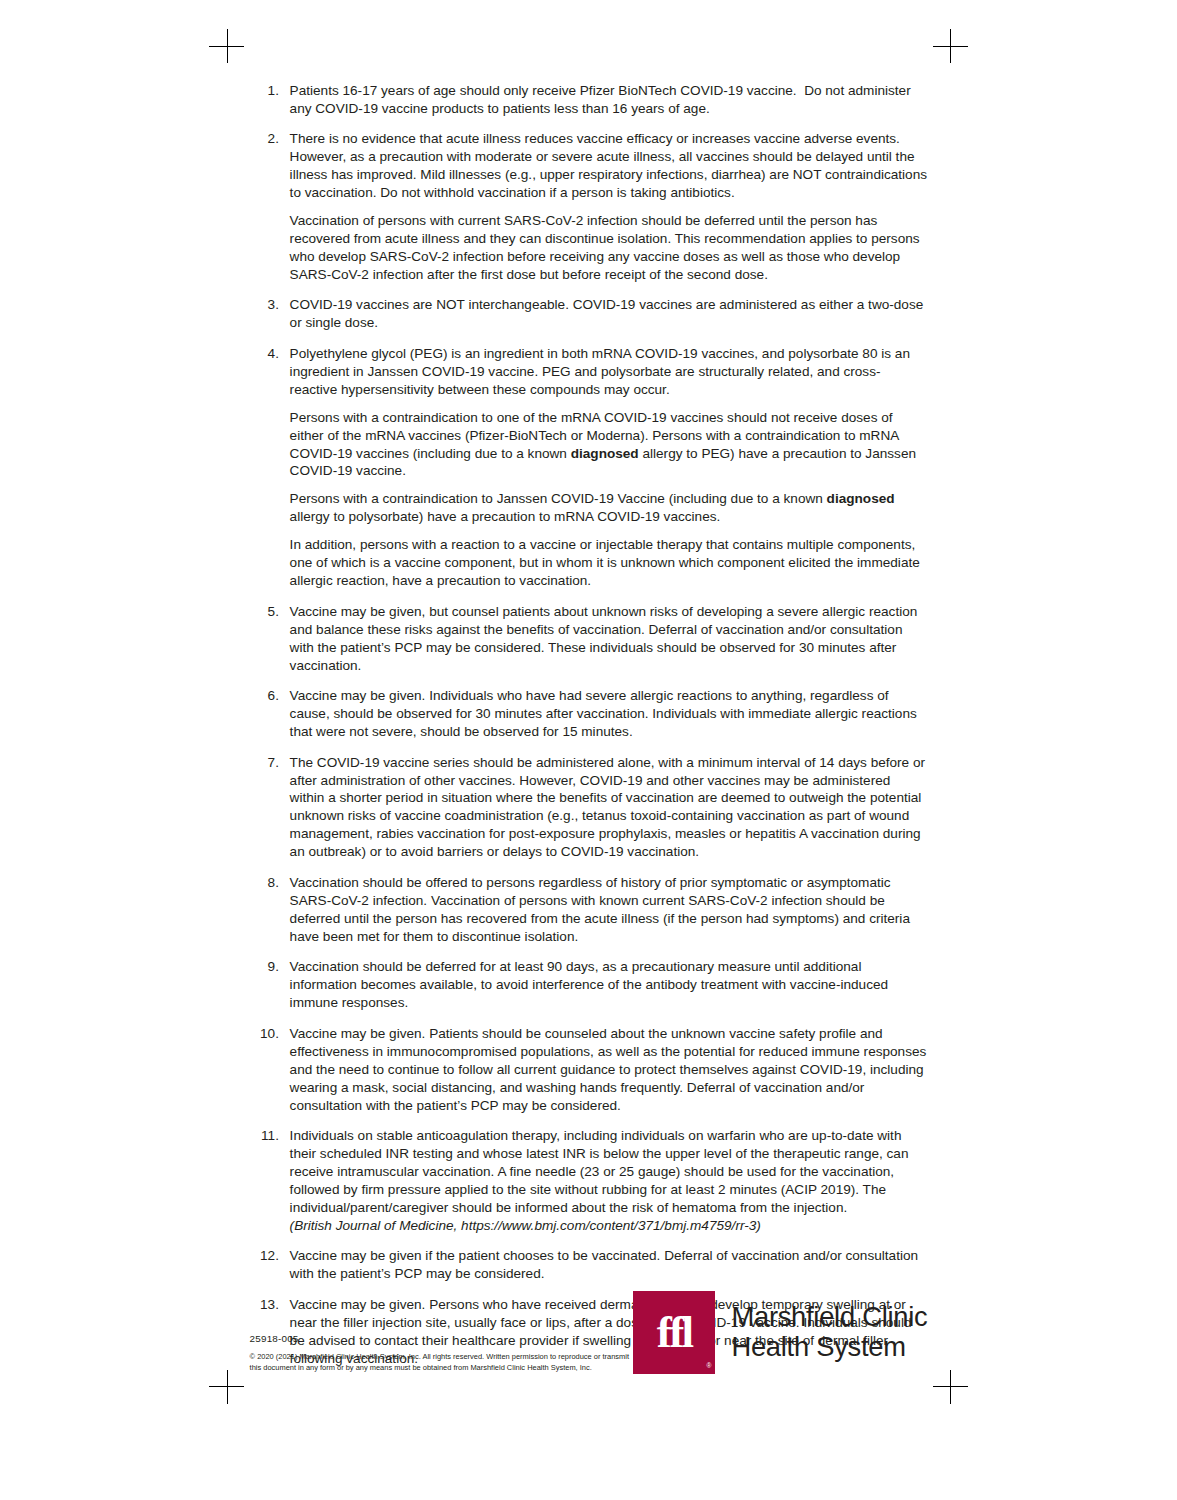Patients 16-17 years of age should only receive Pfizer BioNTech COVID-19 vaccine. Do not administer any COVID-19 vaccine products to patients less than 16 years of age.
There is no evidence that acute illness reduces vaccine efficacy or increases vaccine adverse events. However, as a precaution with moderate or severe acute illness, all vaccines should be delayed until the illness has improved. Mild illnesses (e.g., upper respiratory infections, diarrhea) are NOT contraindications to vaccination. Do not withhold vaccination if a person is taking antibiotics.
Vaccination of persons with current SARS-CoV-2 infection should be deferred until the person has recovered from acute illness and they can discontinue isolation. This recommendation applies to persons who develop SARS-CoV-2 infection before receiving any vaccine doses as well as those who develop SARS-CoV-2 infection after the first dose but before receipt of the second dose.
COVID-19 vaccines are NOT interchangeable. COVID-19 vaccines are administered as either a two-dose or single dose.
Polyethylene glycol (PEG) is an ingredient in both mRNA COVID-19 vaccines, and polysorbate 80 is an ingredient in Janssen COVID-19 vaccine. PEG and polysorbate are structurally related, and cross-reactive hypersensitivity between these compounds may occur.
Persons with a contraindication to one of the mRNA COVID-19 vaccines should not receive doses of either of the mRNA vaccines (Pfizer-BioNTech or Moderna). Persons with a contraindication to mRNA COVID-19 vaccines (including due to a known diagnosed allergy to PEG) have a precaution to Janssen COVID-19 vaccine.
Persons with a contraindication to Janssen COVID-19 Vaccine (including due to a known diagnosed allergy to polysorbate) have a precaution to mRNA COVID-19 vaccines.
In addition, persons with a reaction to a vaccine or injectable therapy that contains multiple components, one of which is a vaccine component, but in whom it is unknown which component elicited the immediate allergic reaction, have a precaution to vaccination.
Vaccine may be given, but counsel patients about unknown risks of developing a severe allergic reaction and balance these risks against the benefits of vaccination. Deferral of vaccination and/or consultation with the patient’s PCP may be considered. These individuals should be observed for 30 minutes after vaccination.
Vaccine may be given. Individuals who have had severe allergic reactions to anything, regardless of cause, should be observed for 30 minutes after vaccination. Individuals with immediate allergic reactions that were not severe, should be observed for 15 minutes.
The COVID-19 vaccine series should be administered alone, with a minimum interval of 14 days before or after administration of other vaccines. However, COVID-19 and other vaccines may be administered within a shorter period in situation where the benefits of vaccination are deemed to outweigh the potential unknown risks of vaccine coadministration (e.g., tetanus toxoid-containing vaccination as part of wound management, rabies vaccination for post-exposure prophylaxis, measles or hepatitis A vaccination during an outbreak) or to avoid barriers or delays to COVID-19 vaccination.
Vaccination should be offered to persons regardless of history of prior symptomatic or asymptomatic SARS-CoV-2 infection. Vaccination of persons with known current SARS-CoV-2 infection should be deferred until the person has recovered from the acute illness (if the person had symptoms) and criteria have been met for them to discontinue isolation.
Vaccination should be deferred for at least 90 days, as a precautionary measure until additional information becomes available, to avoid interference of the antibody treatment with vaccine-induced immune responses.
Vaccine may be given. Patients should be counseled about the unknown vaccine safety profile and effectiveness in immunocompromised populations, as well as the potential for reduced immune responses and the need to continue to follow all current guidance to protect themselves against COVID-19, including wearing a mask, social distancing, and washing hands frequently. Deferral of vaccination and/or consultation with the patient’s PCP may be considered.
Individuals on stable anticoagulation therapy, including individuals on warfarin who are up-to-date with their scheduled INR testing and whose latest INR is below the upper level of the therapeutic range, can receive intramuscular vaccination. A fine needle (23 or 25 gauge) should be used for the vaccination, followed by firm pressure applied to the site without rubbing for at least 2 minutes (ACIP 2019). The individual/parent/caregiver should be informed about the risk of hematoma from the injection.
(British Journal of Medicine, https://www.bmj.com/content/371/bmj.m4759/rr-3)
Vaccine may be given if the patient chooses to be vaccinated. Deferral of vaccination and/or consultation with the patient’s PCP may be considered.
Vaccine may be given. Persons who have received dermal fillers may develop temporary swelling at or near the filler injection site, usually face or lips, after a dose of an COVID-19 vaccine. Individuals should be advised to contact their healthcare provider if swelling develops at or near the site of dermal filler following vaccination.
25918-005
© 2020 (2021) Marshfield Clinic Health System, Inc. All rights reserved. Written permission to reproduce or transmit
this document in any form or by any means must be obtained from Marshfield Clinic Health System, Inc.
ffl
®
Marshfield Clinic
Health System